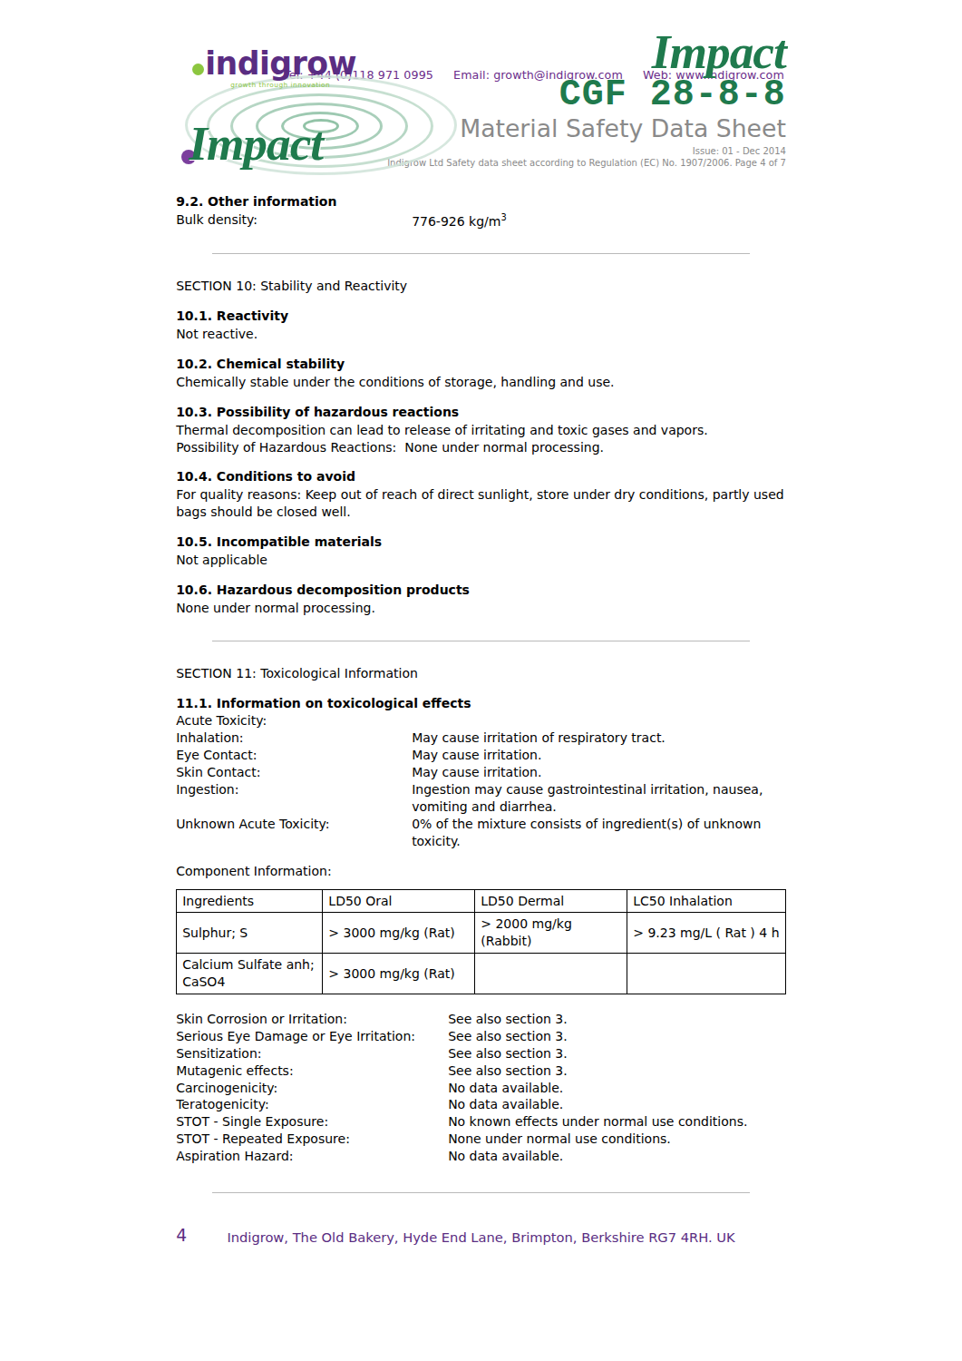indigrowgrowth through innovation
Impact
Tel: +44 (0)118 971 0995 Email: growth@indigrow.com Web: www.indigrow.com
Impact
CGF 28-8-8
Material Safety Data Sheet
Issue: 01 - Dec 2014
Indigrow Ltd Safety data sheet according to Regulation (EC) No. 1907/2006. Page 4 of 7
9.2. Other information
Bulk density:
776-926 kg/m3
SECTION 10: Stability and Reactivity
10.1. Reactivity
Not reactive.
10.2. Chemical stability
Chemically stable under the conditions of storage, handling and use.
10.3. Possibility of hazardous reactions
Thermal decomposition can lead to release of irritating and toxic gases and vapors.
Possibility of Hazardous Reactions: None under normal processing.
10.4. Conditions to avoid
For quality reasons: Keep out of reach of direct sunlight, store under dry conditions, partly used bags should be closed well.
10.5. Incompatible materials
Not applicable
10.6. Hazardous decomposition products
None under normal processing.
SECTION 11: Toxicological Information
11.1. Information on toxicological effects
Acute Toxicity:
Inhalation:
May cause irritation of respiratory tract.
Eye Contact:
May cause irritation.
Skin Contact:
May cause irritation.
Ingestion:
Ingestion may cause gastrointestinal irritation, nausea, vomiting and diarrhea.
Unknown Acute Toxicity:
0% of the mixture consists of ingredient(s) of unknown toxicity.
Component Information:
| Ingredients | LD50 Oral | LD50 Dermal | LC50 Inhalation |
| Sulphur; S | > 3000 mg/kg (Rat) | > 2000 mg/kg (Rabbit) | > 9.23 mg/L ( Rat ) 4 h |
| Calcium Sulfate anh; CaSO4 | > 3000 mg/kg (Rat) | | |
Skin Corrosion or Irritation:
See also section 3.
Serious Eye Damage or Eye Irritation:
See also section 3.
Sensitization:
See also section 3.
Mutagenic effects:
See also section 3.
Carcinogenicity:
No data available.
Teratogenicity:
No data available.
STOT - Single Exposure:
No known effects under normal use conditions.
STOT - Repeated Exposure:
None under normal use conditions.
Aspiration Hazard:
No data available.
4
Indigrow, The Old Bakery, Hyde End Lane, Brimpton, Berkshire RG7 4RH. UK